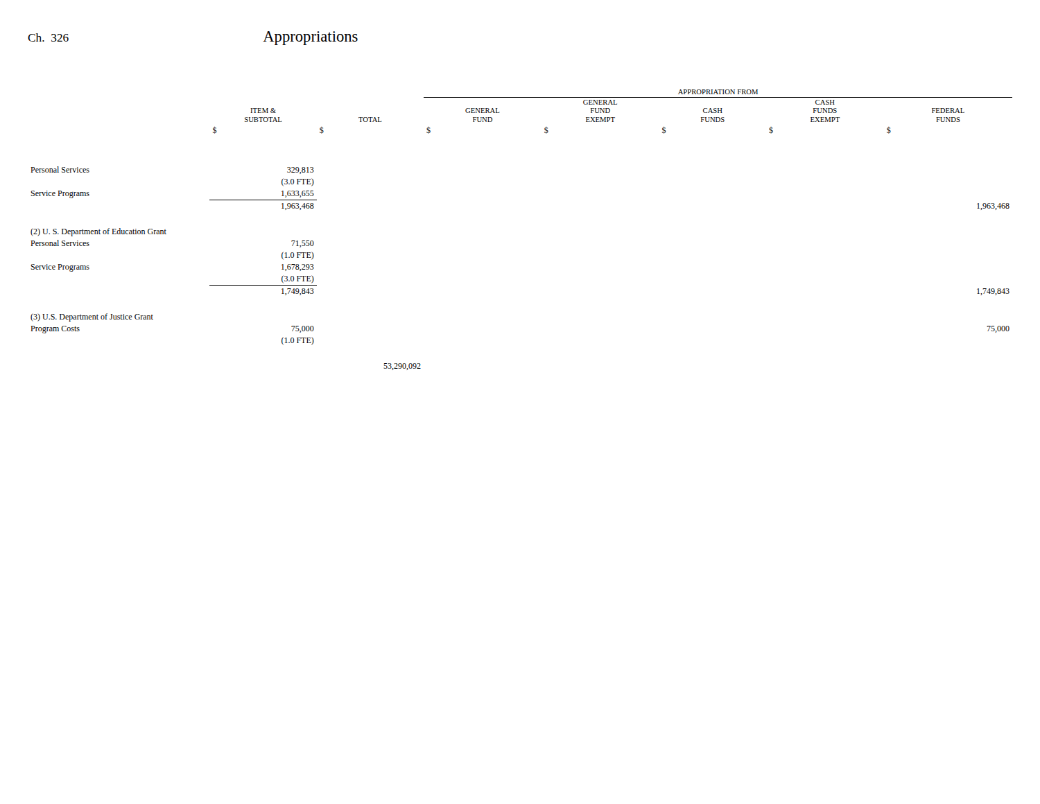Ch. 326
Appropriations
| | | | APPROPRIATION FROM |
| | ITEM & SUBTOTAL | TOTAL | GENERAL FUND | GENERAL FUND EXEMPT | CASH FUNDS | CASH FUNDS EXEMPT | FEDERAL FUNDS |
| | $ | $ | $ | $ | $ | $ | $ |
| Personal Services | 329,813 | | | | | | |
| | (3.0 FTE) | | | | | | |
| Service Programs | 1,633,655 | | | | | | |
| | 1,963,468 | | | | | | 1,963,468 |
| (2) U. S. Department of Education Grant | | | | | | |
| Personal Services | 71,550 | | | | | | |
| | (1.0 FTE) | | | | | | |
| Service Programs | 1,678,293 | | | | | | |
| | (3.0 FTE) | | | | | | |
| | 1,749,843 | | | | | | 1,749,843 |
| (3) U.S. Department of Justice Grant | | | | | | |
| Program Costs | 75,000 | | | | | | 75,000 |
| | (1.0 FTE) | | | | | | |
| | | 53,290,092 | | | | | |